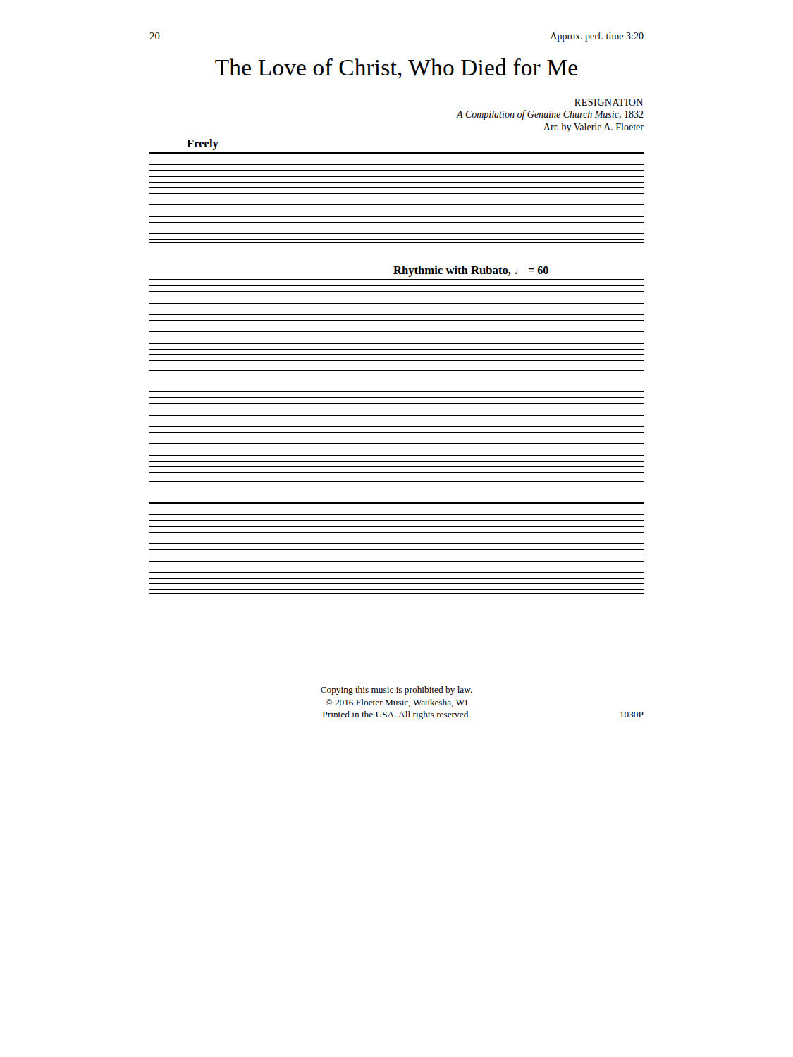20
Approx. perf. time 3:20
The Love of Christ, Who Died for Me
RESIGNATION
A Compilation of Genuine Church Music, 1832
Arr. by Valerie A. Floeter
Freely
Rhythmic with Rubato, ♩ = 60
Copying this music is prohibited by law.
© 2016 Floeter Music, Waukesha, WI
Printed in the USA. All rights reserved.
1030P